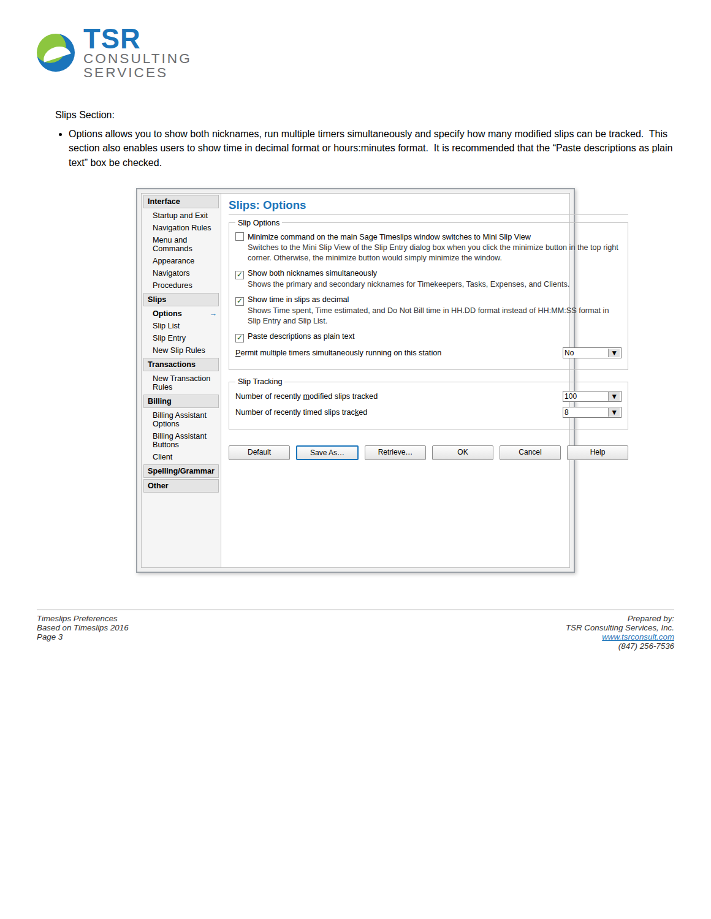TSR CONSULTING SERVICES
Slips Section:
Options allows you to show both nicknames, run multiple timers simultaneously and specify how many modified slips can be tracked. This section also enables users to show time in decimal format or hours:minutes format. It is recommended that the “Paste descriptions as plain text” box be checked.
Interface
Startup and Exit
Navigation Rules
Menu and Commands
Appearance
Navigators
Procedures
Slips
Options
Slip List
Slip Entry
New Slip Rules
Transactions
New Transaction Rules
Billing
Billing Assistant Options
Billing Assistant Buttons
Client
Spelling/Grammar
Other
Slips: Options
Slip Options
Minimize command on the main Sage Timeslips window switches to Mini Slip View Switches to the Mini Slip View of the Slip Entry dialog box when you click the minimize button in the top right corner. Otherwise, the minimize button would simply minimize the window.
Show both nicknames simultaneously Shows the primary and secondary nicknames for Timekeepers, Tasks, Expenses, and Clients.
Show time in slips as decimal Shows Time spent, Time estimated, and Do Not Bill time in HH.DD format instead of HH:MM:SS format in Slip Entry and Slip List.
Paste descriptions as plain text
Permit multiple timers simultaneously running on this station No ▼
Slip Tracking
Number of recently modified slips tracked 100 ▼
Number of recently timed slips tracked 8 ▼
Default Save As… Retrieve… OK Cancel Help
Timeslips Preferences
Based on Timeslips 2016
Page 3
Prepared by:
TSR Consulting Services, Inc.
www.tsrconsult.com
(847) 256-7536